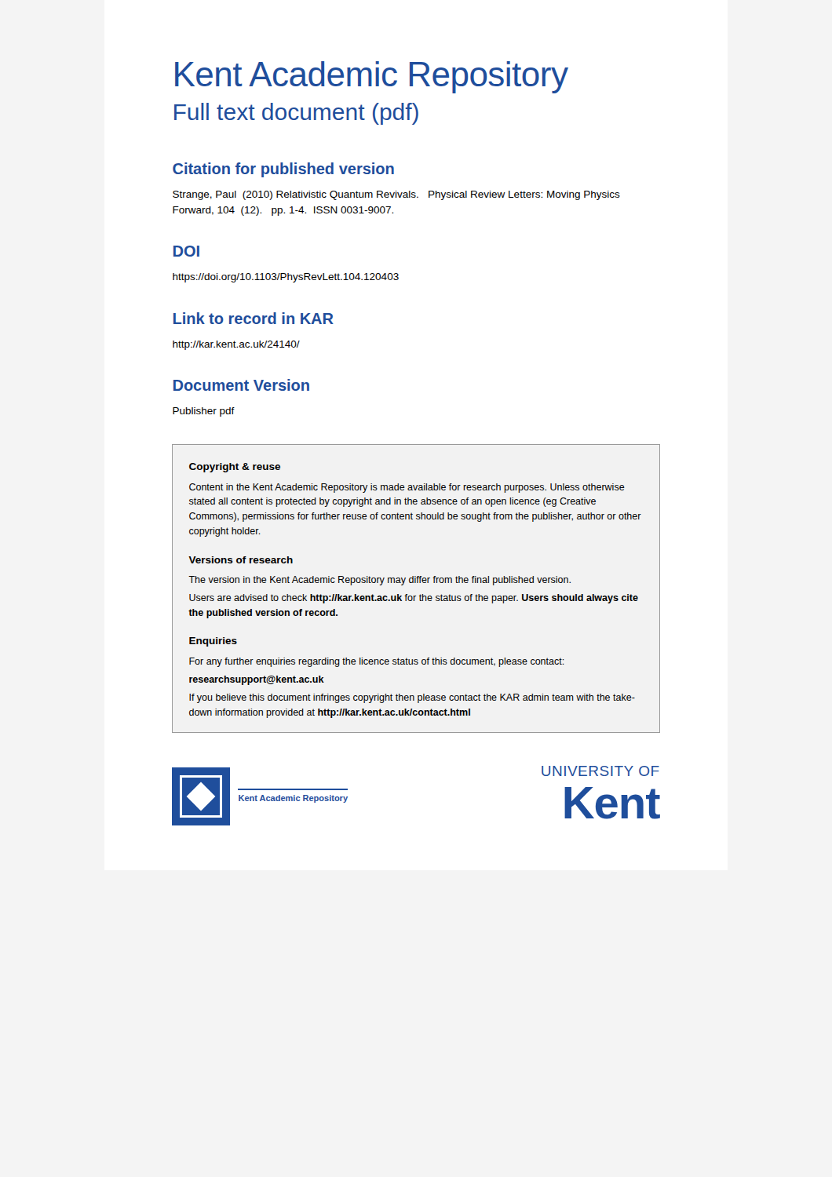Kent Academic Repository
Full text document (pdf)
Citation for published version
Strange, Paul (2010) Relativistic Quantum Revivals. Physical Review Letters: Moving Physics Forward, 104 (12). pp. 1-4. ISSN 0031-9007.
DOI
https://doi.org/10.1103/PhysRevLett.104.120403
Link to record in KAR
http://kar.kent.ac.uk/24140/
Document Version
Publisher pdf
Copyright & reuse
Content in the Kent Academic Repository is made available for research purposes. Unless otherwise stated all content is protected by copyright and in the absence of an open licence (eg Creative Commons), permissions for further reuse of content should be sought from the publisher, author or other copyright holder.
Versions of research
The version in the Kent Academic Repository may differ from the final published version.
Users are advised to check http://kar.kent.ac.uk for the status of the paper. Users should always cite the published version of record.
Enquiries
For any further enquiries regarding the licence status of this document, please contact:
researchsupport@kent.ac.uk
If you believe this document infringes copyright then please contact the KAR admin team with the take-down information provided at http://kar.kent.ac.uk/contact.html
Kent Academic Repository
UNIVERSITY OF Kent